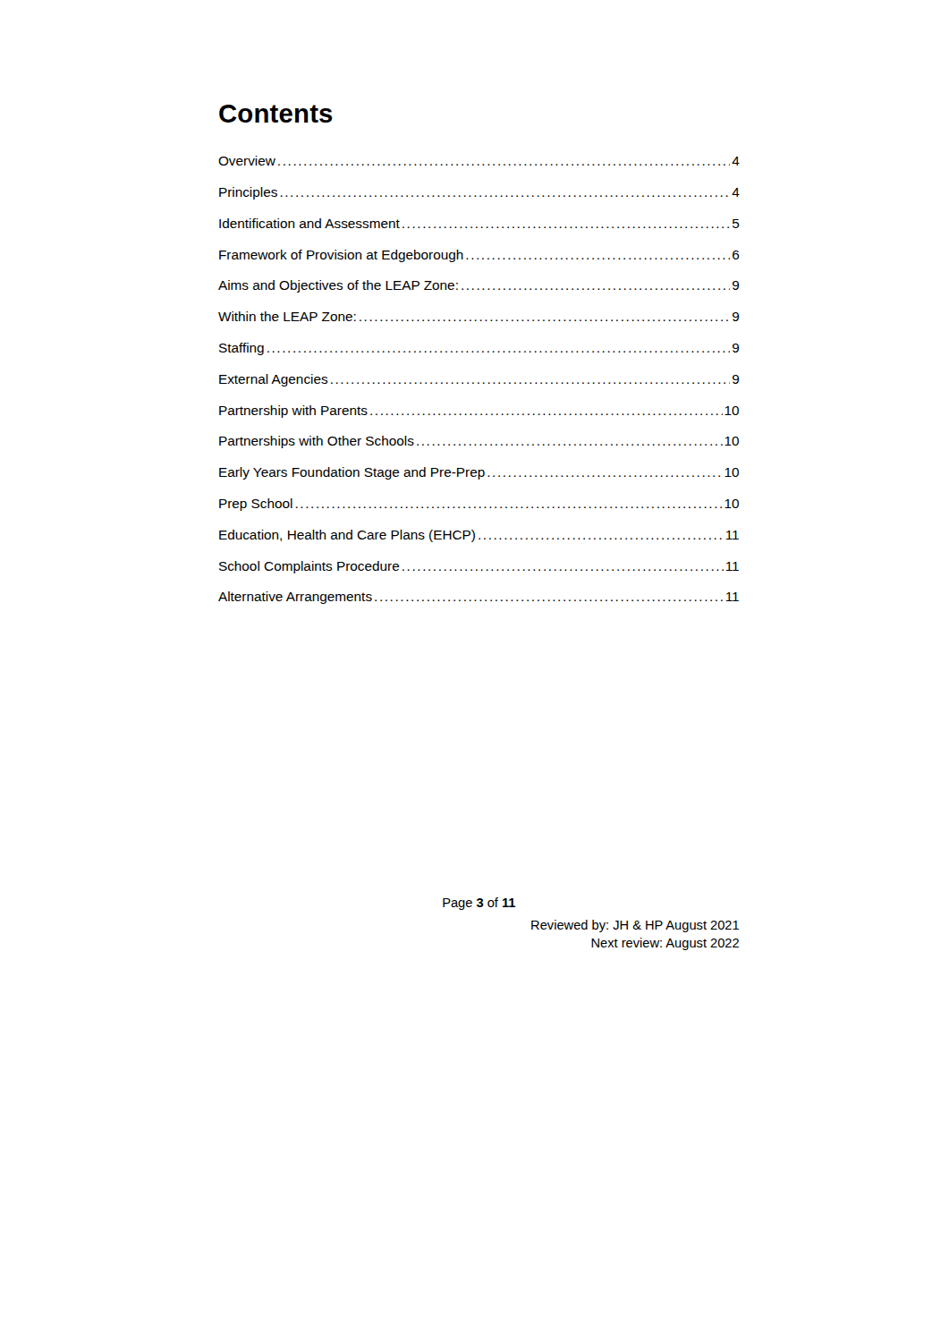Contents
Overview.................................................................................................................................. 4
Principles.................................................................................................................................. 4
Identification and Assessment..................................................................................................... 5
Framework of Provision at Edgeborough..................................................................................... 6
Aims and Objectives of the LEAP Zone:......................................................................................... 9
Within the LEAP Zone:..................................................................................................................... 9
Staffing..................................................................................................................................... 9
External Agencies..................................................................................................................... 9
Partnership with Parents......................................................................................................... 10
Partnerships with Other Schools................................................................................................. 10
Early Years Foundation Stage and Pre-Prep.................................................................................. 10
Prep School............................................................................................................................. 10
Education, Health and Care Plans (EHCP)..................................................................................... 11
School Complaints Procedure................................................................................................. 11
Alternative Arrangements......................................................................................................... 11
Page 3 of 11
Reviewed by: JH & HP August 2021
Next review: August 2022